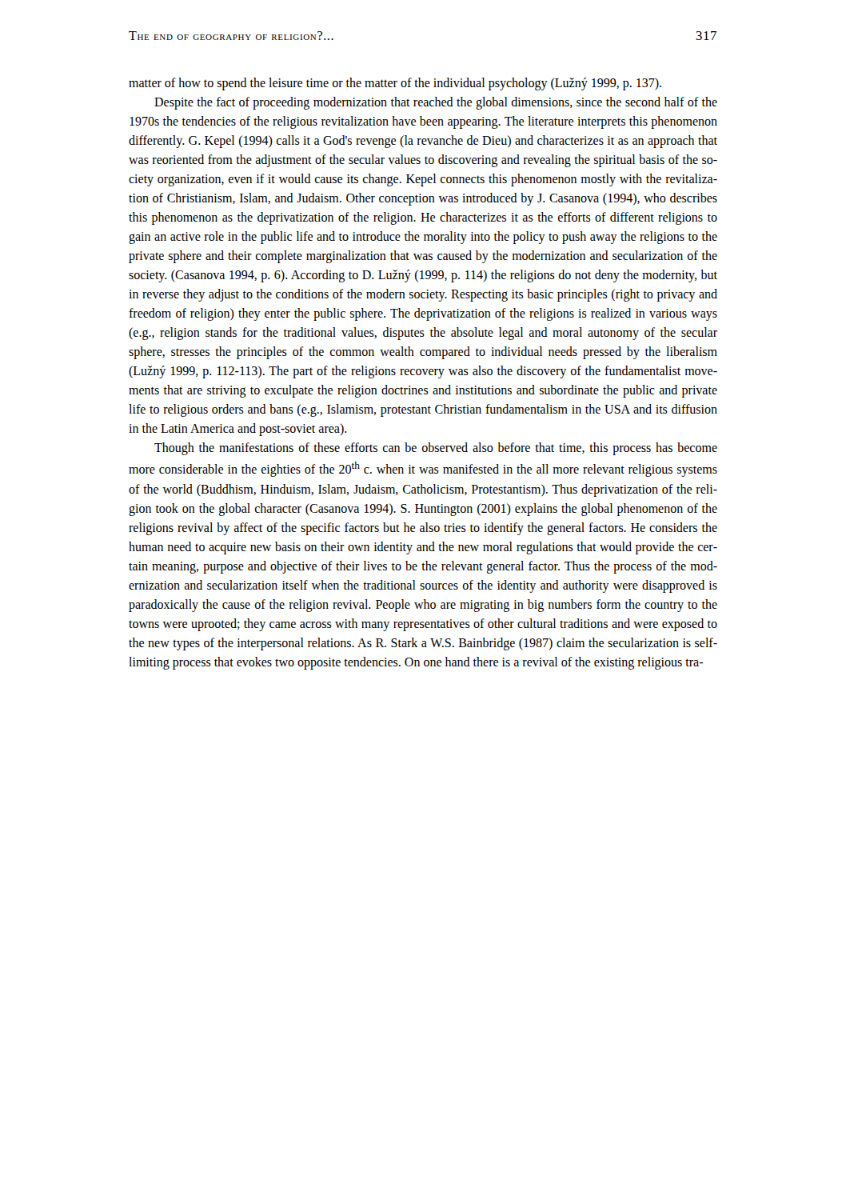The end of geography of religion?... 317
matter of how to spend the leisure time or the matter of the individual psychology (Lužný 1999, p. 137).
Despite the fact of proceeding modernization that reached the global dimensions, since the second half of the 1970s the tendencies of the religious revitalization have been appearing. The literature interprets this phenomenon differently. G. Kepel (1994) calls it a God's revenge (la revanche de Dieu) and characterizes it as an approach that was reoriented from the adjustment of the secular values to discovering and revealing the spiritual basis of the society organization, even if it would cause its change. Kepel connects this phenomenon mostly with the revitalization of Christianism, Islam, and Judaism. Other conception was introduced by J. Casanova (1994), who describes this phenomenon as the deprivatization of the religion. He characterizes it as the efforts of different religions to gain an active role in the public life and to introduce the morality into the policy to push away the religions to the private sphere and their complete marginalization that was caused by the modernization and secularization of the society. (Casanova 1994, p. 6). According to D. Lužný (1999, p. 114) the religions do not deny the modernity, but in reverse they adjust to the conditions of the modern society. Respecting its basic principles (right to privacy and freedom of religion) they enter the public sphere. The deprivatization of the religions is realized in various ways (e.g., religion stands for the traditional values, disputes the absolute legal and moral autonomy of the secular sphere, stresses the principles of the common wealth compared to individual needs pressed by the liberalism (Lužný 1999, p. 112-113). The part of the religions recovery was also the discovery of the fundamentalist movements that are striving to exculpate the religion doctrines and institutions and subordinate the public and private life to religious orders and bans (e.g., Islamism, protestant Christian fundamentalism in the USA and its diffusion in the Latin America and post-soviet area).
Though the manifestations of these efforts can be observed also before that time, this process has become more considerable in the eighties of the 20th c. when it was manifested in the all more relevant religious systems of the world (Buddhism, Hinduism, Islam, Judaism, Catholicism, Protestantism). Thus deprivatization of the religion took on the global character (Casanova 1994). S. Huntington (2001) explains the global phenomenon of the religions revival by affect of the specific factors but he also tries to identify the general factors. He considers the human need to acquire new basis on their own identity and the new moral regulations that would provide the certain meaning, purpose and objective of their lives to be the relevant general factor. Thus the process of the modernization and secularization itself when the traditional sources of the identity and authority were disapproved is paradoxically the cause of the religion revival. People who are migrating in big numbers form the country to the towns were uprooted; they came across with many representatives of other cultural traditions and were exposed to the new types of the interpersonal relations. As R. Stark a W.S. Bainbridge (1987) claim the secularization is self-limiting process that evokes two opposite tendencies. On one hand there is a revival of the existing religious tra-